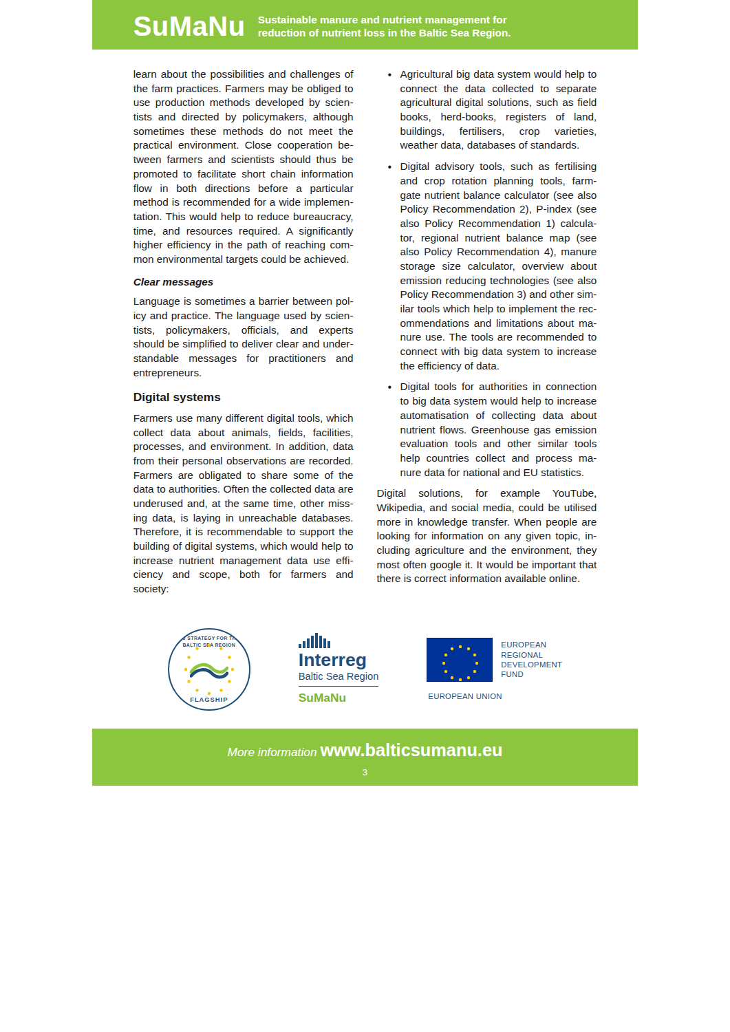SuMaNu
Sustainable manure and nutrient management for reduction of nutrient loss in the Baltic Sea Region.
learn about the possibilities and challenges of the farm practices. Farmers may be obliged to use production methods developed by scientists and directed by policymakers, although sometimes these methods do not meet the practical environment. Close cooperation between farmers and scientists should thus be promoted to facilitate short chain information flow in both directions before a particular method is recommended for a wide implementation. This would help to reduce bureaucracy, time, and resources required. A significantly higher efficiency in the path of reaching common environmental targets could be achieved.
Clear messages
Language is sometimes a barrier between policy and practice. The language used by scientists, policymakers, officials, and experts should be simplified to deliver clear and understandable messages for practitioners and entrepreneurs.
Digital systems
Farmers use many different digital tools, which collect data about animals, fields, facilities, processes, and environment. In addition, data from their personal observations are recorded. Farmers are obligated to share some of the data to authorities. Often the collected data are underused and, at the same time, other missing data, is laying in unreachable databases. Therefore, it is recommendable to support the building of digital systems, which would help to increase nutrient management data use efficiency and scope, both for farmers and society:
Agricultural big data system would help to connect the data collected to separate agricultural digital solutions, such as field books, herd-books, registers of land, buildings, fertilisers, crop varieties, weather data, databases of standards.
Digital advisory tools, such as fertilising and crop rotation planning tools, farm-gate nutrient balance calculator (see also Policy Recommendation 2), P-index (see also Policy Recommendation 1) calculator, regional nutrient balance map (see also Policy Recommendation 4), manure storage size calculator, overview about emission reducing technologies (see also Policy Recommendation 3) and other similar tools which help to implement the recommendations and limitations about manure use. The tools are recommended to connect with big data system to increase the efficiency of data.
Digital tools for authorities in connection to big data system would help to increase automatisation of collecting data about nutrient flows. Greenhouse gas emission evaluation tools and other similar tools help countries collect and process manure data for national and EU statistics.
Digital solutions, for example YouTube, Wikipedia, and social media, could be utilised more in knowledge transfer. When people are looking for information on any given topic, including agriculture and the environment, they most often google it. It would be important that there is correct information available online.
EU STRATEGY FOR THE BALTIC SEA REGION
FLAGSHIP
Interreg
Baltic Sea Region
SuMaNu
EUROPEAN
REGIONAL
DEVELOPMENT
FUND
EUROPEAN UNION
More information www.balticsumanu.eu
3